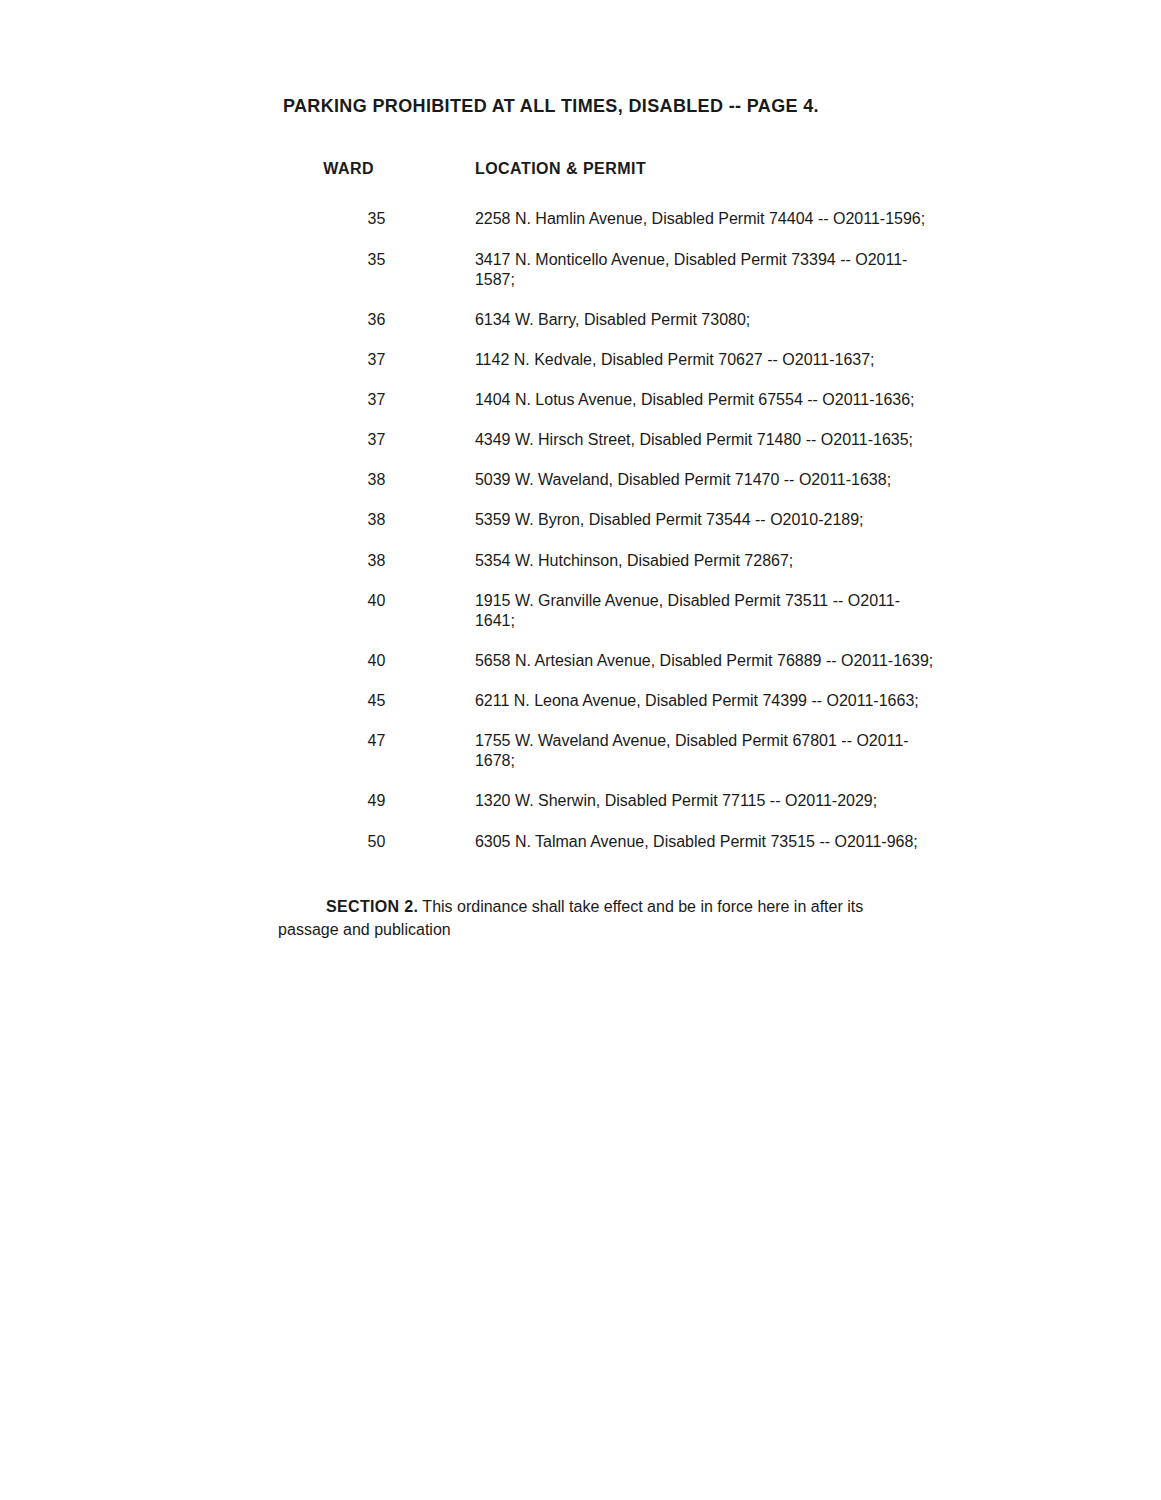Parking Prohibited at All Times, Disabled -- Page 4.
| Ward | Location & Permit |
| --- | --- |
| 35 | 2258 N. Hamlin Avenue, Disabled Permit 74404 -- O2011-1596; |
| 35 | 3417 N. Monticello Avenue, Disabled Permit 73394 -- O2011-1587; |
| 36 | 6134 W. Barry, Disabled Permit 73080; |
| 37 | 1142 N. Kedvale, Disabled Permit 70627 -- O2011-1637; |
| 37 | 1404 N. Lotus Avenue, Disabled Permit 67554 -- O2011-1636; |
| 37 | 4349 W. Hirsch Street, Disabled Permit 71480 -- O2011-1635; |
| 38 | 5039 W. Waveland, Disabled Permit 71470 -- O2011-1638; |
| 38 | 5359 W. Byron, Disabled Permit 73544 -- O2010-2189; |
| 38 | 5354 W. Hutchinson, Disabied Permit 72867; |
| 40 | 1915 W. Granville Avenue, Disabled Permit 73511 -- O2011-1641; |
| 40 | 5658 N. Artesian Avenue, Disabled Permit 76889 -- O2011-1639; |
| 45 | 6211 N. Leona Avenue, Disabled Permit 74399 -- O2011-1663; |
| 47 | 1755 W. Waveland Avenue, Disabled Permit 67801 -- O2011-1678; |
| 49 | 1320 W. Sherwin, Disabled Permit 77115 -- O2011-2029; |
| 50 | 6305 N. Talman Avenue, Disabled Permit 73515 -- O2011-968; |
SECTION 2. This ordinance shall take effect and be in force here in after its passage and publication